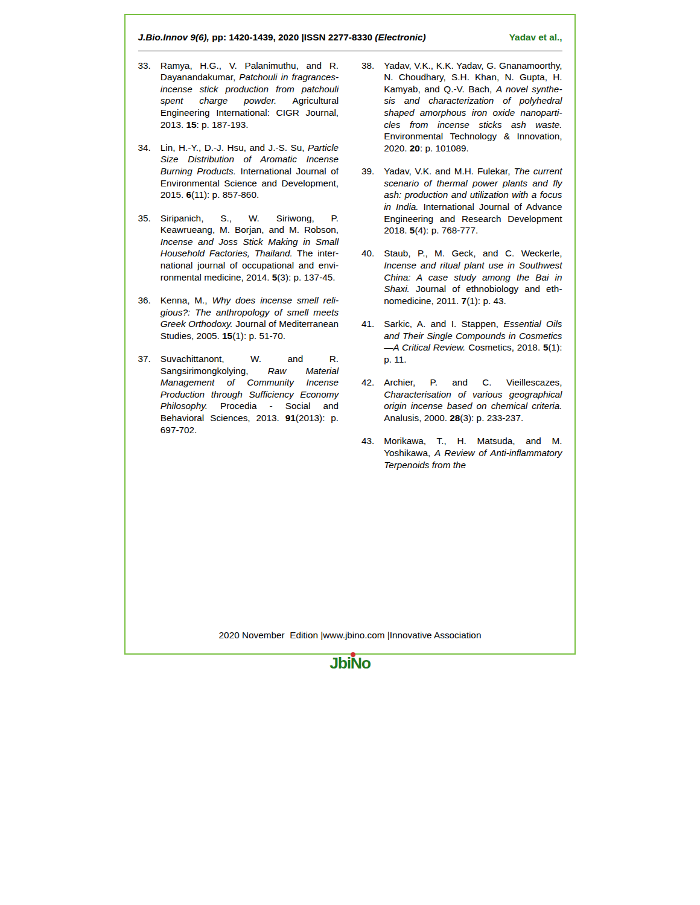J.Bio.Innov 9(6), pp: 1420-1439, 2020 |ISSN 2277-8330 (Electronic)
Yadav et al.,
33. Ramya, H.G., V. Palanimuthu, and R. Dayanandakumar, Patchouli in fragrances-incense stick production from patchouli spent charge powder. Agricultural Engineering International: CIGR Journal, 2013. 15: p. 187-193.
34. Lin, H.-Y., D.-J. Hsu, and J.-S. Su, Particle Size Distribution of Aromatic Incense Burning Products. International Journal of Environmental Science and Development, 2015. 6(11): p. 857-860.
35. Siripanich, S., W. Siriwong, P. Keawrueang, M. Borjan, and M. Robson, Incense and Joss Stick Making in Small Household Factories, Thailand. The international journal of occupational and environmental medicine, 2014. 5(3): p. 137-45.
36. Kenna, M., Why does incense smell religious?: The anthropology of smell meets Greek Orthodoxy. Journal of Mediterranean Studies, 2005. 15(1): p. 51-70.
37. Suvachittanont, W. and R. Sangsirimongkolying, Raw Material Management of Community Incense Production through Sufficiency Economy Philosophy. Procedia - Social and Behavioral Sciences, 2013. 91(2013): p. 697-702.
38. Yadav, V.K., K.K. Yadav, G. Gnanamoorthy, N. Choudhary, S.H. Khan, N. Gupta, H. Kamyab, and Q.-V. Bach, A novel synthesis and characterization of polyhedral shaped amorphous iron oxide nanoparticles from incense sticks ash waste. Environmental Technology & Innovation, 2020. 20: p. 101089.
39. Yadav, V.K. and M.H. Fulekar, The current scenario of thermal power plants and fly ash: production and utilization with a focus in India. International Journal of Advance Engineering and Research Development 2018. 5(4): p. 768-777.
40. Staub, P., M. Geck, and C. Weckerle, Incense and ritual plant use in Southwest China: A case study among the Bai in Shaxi. Journal of ethnobiology and ethnomedicine, 2011. 7(1): p. 43.
41. Sarkic, A. and I. Stappen, Essential Oils and Their Single Compounds in Cosmetics—A Critical Review. Cosmetics, 2018. 5(1): p. 11.
42. Archier, P. and C. Vieillescazes, Characterisation of various geographical origin incense based on chemical criteria. Analusis, 2000. 28(3): p. 233-237.
43. Morikawa, T., H. Matsuda, and M. Yoshikawa, A Review of Anti-inflammatory Terpenoids from the
2020 November Edition |www.jbino.com |Innovative Association
JbiNo